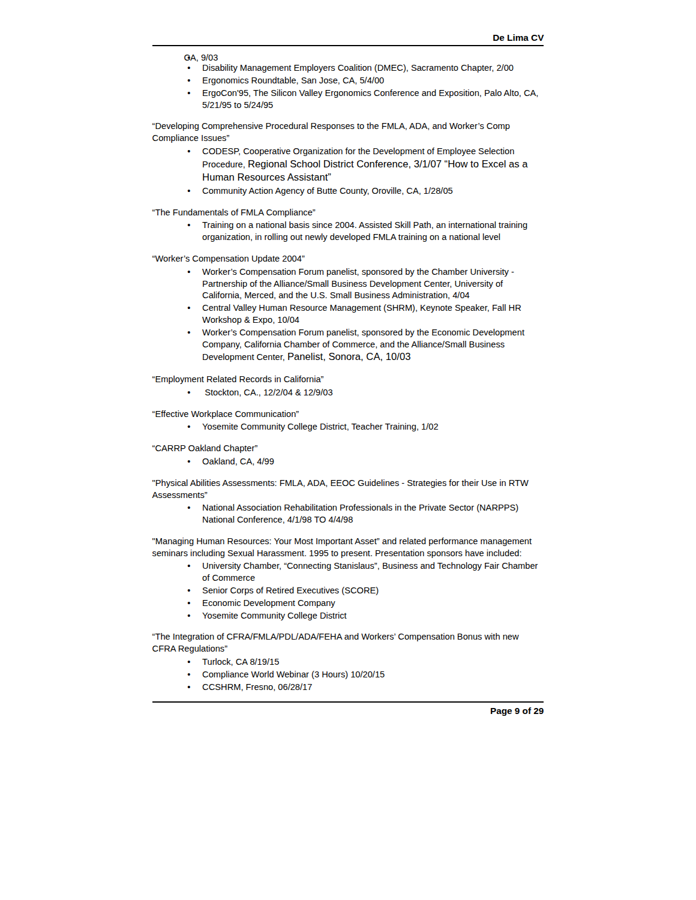De Lima CV
CA, 9/03
Disability Management Employers Coalition (DMEC), Sacramento Chapter, 2/00
Ergonomics Roundtable, San Jose, CA, 5/4/00
ErgoCon'95, The Silicon Valley Ergonomics Conference and Exposition, Palo Alto, CA, 5/21/95 to 5/24/95
“Developing Comprehensive Procedural Responses to the FMLA, ADA, and Worker’s Comp Compliance Issues”
CODESP, Cooperative Organization for the Development of Employee Selection Procedure, Regional School District Conference, 3/1/07 “How to Excel as a Human Resources Assistant”
Community Action Agency of Butte County, Oroville, CA, 1/28/05
“The Fundamentals of FMLA Compliance”
Training on a national basis since 2004. Assisted Skill Path, an international training organization, in rolling out newly developed FMLA training on a national level
“Worker’s Compensation Update 2004”
Worker’s Compensation Forum panelist, sponsored by the Chamber University - Partnership of the Alliance/Small Business Development Center, University of California, Merced, and the U.S. Small Business Administration, 4/04
Central Valley Human Resource Management (SHRM), Keynote Speaker, Fall HR Workshop & Expo, 10/04
Worker’s Compensation Forum panelist, sponsored by the Economic Development Company, California Chamber of Commerce, and the Alliance/Small Business Development Center, Panelist, Sonora, CA, 10/03
“Employment Related Records in California”
Stockton, CA., 12/2/04 & 12/9/03
“Effective Workplace Communication”
Yosemite Community College District, Teacher Training, 1/02
“CARRP Oakland Chapter”
Oakland, CA, 4/99
"Physical Abilities Assessments: FMLA, ADA, EEOC Guidelines - Strategies for their Use in RTW Assessments”
National Association Rehabilitation Professionals in the Private Sector (NARPPS) National Conference, 4/1/98 TO 4/4/98
"Managing Human Resources: Your Most Important Asset” and related performance management seminars including Sexual Harassment. 1995 to present. Presentation sponsors have included:
University Chamber, “Connecting Stanislaus”, Business and Technology Fair Chamber of Commerce
Senior Corps of Retired Executives (SCORE)
Economic Development Company
Yosemite Community College District
“The Integration of CFRA/FMLA/PDL/ADA/FEHA and Workers’ Compensation Bonus with new CFRA Regulations”
Turlock, CA 8/19/15
Compliance World Webinar (3 Hours) 10/20/15
CCSHRM, Fresno, 06/28/17
Page 9 of 29